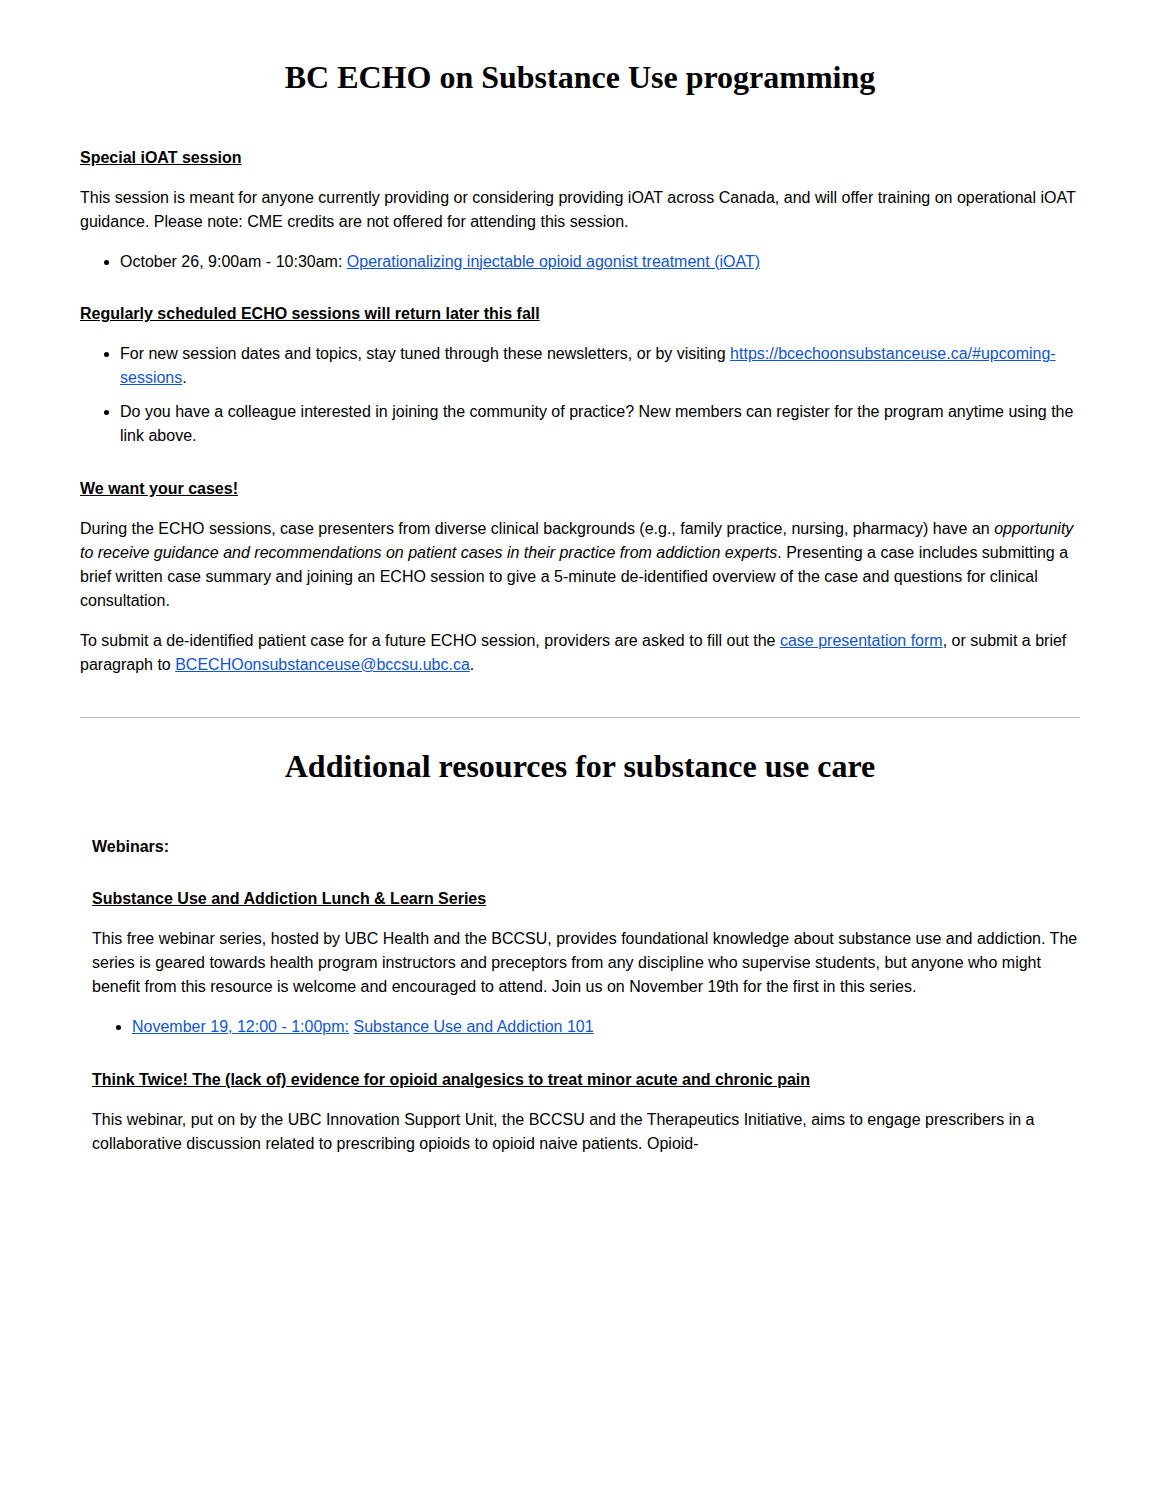BC ECHO on Substance Use programming
Special iOAT session
This session is meant for anyone currently providing or considering providing iOAT across Canada, and will offer training on operational iOAT guidance. Please note: CME credits are not offered for attending this session.
October 26, 9:00am - 10:30am: Operationalizing injectable opioid agonist treatment (iOAT)
Regularly scheduled ECHO sessions will return later this fall
For new session dates and topics, stay tuned through these newsletters, or by visiting https://bcechoonsubstanceuse.ca/#upcoming-sessions.
Do you have a colleague interested in joining the community of practice? New members can register for the program anytime using the link above.
We want your cases!
During the ECHO sessions, case presenters from diverse clinical backgrounds (e.g., family practice, nursing, pharmacy) have an opportunity to receive guidance and recommendations on patient cases in their practice from addiction experts. Presenting a case includes submitting a brief written case summary and joining an ECHO session to give a 5-minute de-identified overview of the case and questions for clinical consultation.
To submit a de-identified patient case for a future ECHO session, providers are asked to fill out the case presentation form, or submit a brief paragraph to BCECHOonsubstanceuse@bccsu.ubc.ca.
Additional resources for substance use care
Webinars:
Substance Use and Addiction Lunch & Learn Series
This free webinar series, hosted by UBC Health and the BCCSU, provides foundational knowledge about substance use and addiction. The series is geared towards health program instructors and preceptors from any discipline who supervise students, but anyone who might benefit from this resource is welcome and encouraged to attend. Join us on November 19th for the first in this series.
November 19, 12:00 - 1:00pm: Substance Use and Addiction 101
Think Twice! The (lack of) evidence for opioid analgesics to treat minor acute and chronic pain
This webinar, put on by the UBC Innovation Support Unit, the BCCSU and the Therapeutics Initiative, aims to engage prescribers in a collaborative discussion related to prescribing opioids to opioid naive patients. Opioid-